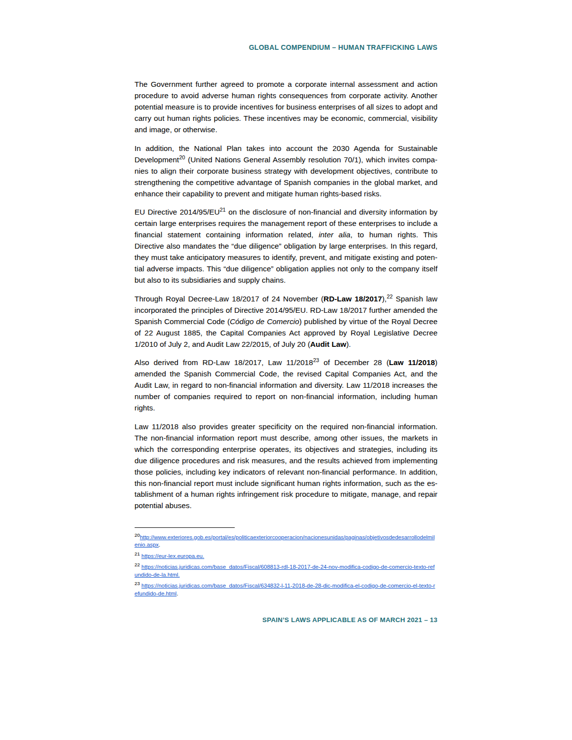GLOBAL COMPENDIUM – HUMAN TRAFFICKING LAWS
The Government further agreed to promote a corporate internal assessment and action procedure to avoid adverse human rights consequences from corporate activity. Another potential measure is to provide incentives for business enterprises of all sizes to adopt and carry out human rights policies. These incentives may be economic, commercial, visibility and image, or otherwise.
In addition, the National Plan takes into account the 2030 Agenda for Sustainable Development20 (United Nations General Assembly resolution 70/1), which invites companies to align their corporate business strategy with development objectives, contribute to strengthening the competitive advantage of Spanish companies in the global market, and enhance their capability to prevent and mitigate human rights-based risks.
EU Directive 2014/95/EU21 on the disclosure of non-financial and diversity information by certain large enterprises requires the management report of these enterprises to include a financial statement containing information related, inter alia, to human rights. This Directive also mandates the “due diligence” obligation by large enterprises. In this regard, they must take anticipatory measures to identify, prevent, and mitigate existing and potential adverse impacts. This “due diligence” obligation applies not only to the company itself but also to its subsidiaries and supply chains.
Through Royal Decree-Law 18/2017 of 24 November (RD-Law 18/2017),22 Spanish law incorporated the principles of Directive 2014/95/EU. RD-Law 18/2017 further amended the Spanish Commercial Code (Código de Comercio) published by virtue of the Royal Decree of 22 August 1885, the Capital Companies Act approved by Royal Legislative Decree 1/2010 of July 2, and Audit Law 22/2015, of July 20 (Audit Law).
Also derived from RD-Law 18/2017, Law 11/201823 of December 28 (Law 11/2018) amended the Spanish Commercial Code, the revised Capital Companies Act, and the Audit Law, in regard to non-financial information and diversity. Law 11/2018 increases the number of companies required to report on non-financial information, including human rights.
Law 11/2018 also provides greater specificity on the required non-financial information. The non-financial information report must describe, among other issues, the markets in which the corresponding enterprise operates, its objectives and strategies, including its due diligence procedures and risk measures, and the results achieved from implementing those policies, including key indicators of relevant non-financial performance. In addition, this non-financial report must include significant human rights information, such as the establishment of a human rights infringement risk procedure to mitigate, manage, and repair potential abuses.
20http://www.exteriores.gob.es/portal/es/politicaexteriorcooperacion/nacionesunidas/paginas/objetivosdedesarrollodelmilenio.aspx.
21 https://eur-lex.europa.eu.
22 https://noticias.juridicas.com/base_datos/Fiscal/608813-rdl-18-2017-de-24-nov-modifica-codigo-de-comercio-texto-refundido-de-la.html.
23 https://noticias.juridicas.com/base_datos/Fiscal/634832-l-11-2018-de-28-dic-modifica-el-codigo-de-comercio-el-texto-refundido-de.html.
SPAIN’S LAWS APPLICABLE AS OF MARCH 2021 – 13